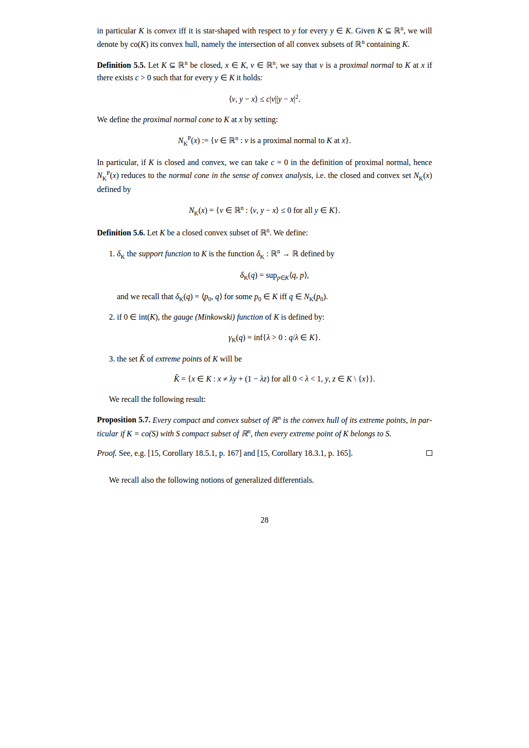in particular K is convex iff it is star-shaped with respect to y for every y ∈ K. Given K ⊆ ℝn, we will denote by co(K) its convex hull, namely the intersection of all convex subsets of ℝn containing K.
Definition 5.5. Let K ⊆ ℝn be closed, x ∈ K, v ∈ ℝn, we say that v is a proximal normal to K at x if there exists c > 0 such that for every y ∈ K it holds:
⟨v, y − x⟩ ≤ c|v||y − x|2.
We define the proximal normal cone to K at x by setting:
NKP(x) := {v ∈ ℝn : v is a proximal normal to K at x}.
In particular, if K is closed and convex, we can take c = 0 in the definition of proximal normal, hence NKP(x) reduces to the normal cone in the sense of convex analysis, i.e. the closed and convex set NK(x) defined by
NK(x) = {v ∈ ℝn : ⟨v, y − x⟩ ≤ 0 for all y ∈ K}.
Definition 5.6. Let K be a closed convex subset of ℝn. We define:
δK the support function to K is the function δK : ℝn → ℝ defined by
δK(q) = supp∈K⟨q, p⟩,
and we recall that δK(q) = ⟨p 0, q⟩ for some p 0 ∈ K iff q ∈ NK(p 0).
if 0 ∈ int(K), the gauge (Minkowski) function of K is defined by:
γK(q) = inf{λ > 0 : q/λ ∈ K}.
the set K̂ of extreme points of K will be
K̂ = {x ∈ K : x ≠ λy + (1 − λz) for all 0 < λ < 1, y, z ∈ K \ {x}}.
We recall the following result:
Proposition 5.7. Every compact and convex subset of ℝn is the convex hull of its extreme points, in particular if K = co(S) with S compact subset of ℝn, then every extreme point of K belongs to S.
Proof. See, e.g. [15, Corollary 18.5.1, p. 167] and [15, Corollary 18.3.1, p. 165].
We recall also the following notions of generalized differentials.
28